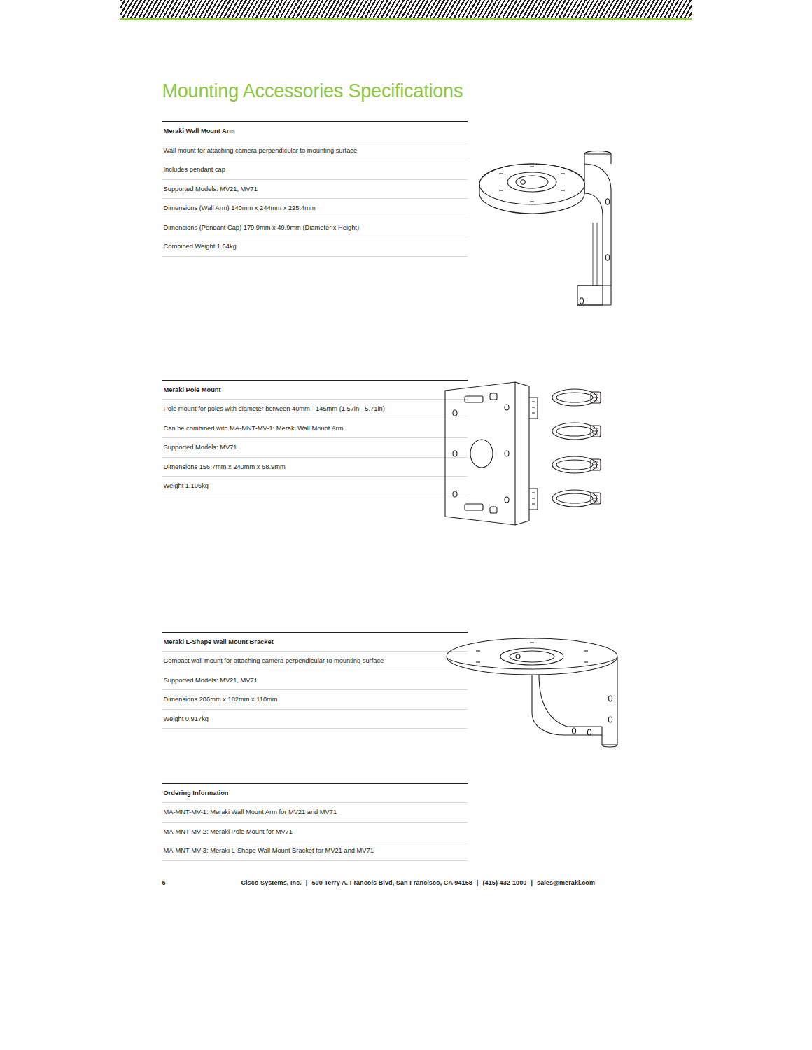Mounting Accessories Specifications
| Meraki Wall Mount Arm |
| Wall mount for attaching camera perpendicular to mounting surface |
| Includes pendant cap |
| Supported Models: MV21, MV71 |
| Dimensions (Wall Arm) 140mm x 244mm x 225.4mm |
| Dimensions (Pendant Cap) 179.9mm x 49.9mm (Diameter x Height) |
| Combined Weight 1.64kg |
| Meraki Pole Mount |
| Pole mount for poles with diameter between 40mm - 145mm (1.57in - 5.71in) |
| Can be combined with MA-MNT-MV-1: Meraki Wall Mount Arm |
| Supported Models: MV71 |
| Dimensions 156.7mm x 240mm x 68.9mm |
| Weight 1.106kg |
| Meraki L-Shape Wall Mount Bracket |
| Compact wall mount for attaching camera perpendicular to mounting surface |
| Supported Models: MV21, MV71 |
| Dimensions 206mm x 182mm x 110mm |
| Weight 0.917kg |
| Ordering Information |
| MA-MNT-MV-1: Meraki Wall Mount Arm for MV21 and MV71 |
| MA-MNT-MV-2: Meraki Pole Mount for MV71 |
| MA-MNT-MV-3: Meraki L-Shape Wall Mount Bracket for MV21 and MV71 |
6 Cisco Systems, Inc.|500 Terry A. Francois Blvd, San Francisco, CA 94158|(415) 432-1000|sales@meraki.com